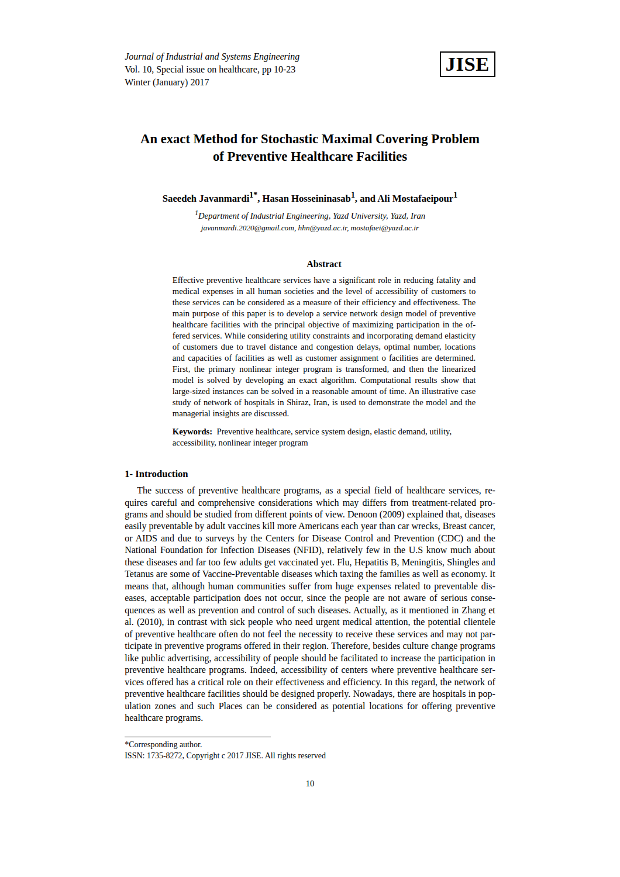Journal of Industrial and Systems Engineering
Vol. 10, Special issue on healthcare, pp 10-23
Winter (January) 2017
JISE
An exact Method for Stochastic Maximal Covering Problem of Preventive Healthcare Facilities
Saeedeh Javanmardi1*, Hasan Hosseininasab1, and Ali Mostafaeipour1
1Department of Industrial Engineering, Yazd University, Yazd, Iran
javanmardi.2020@gmail.com, hhn@yazd.ac.ir, mostafaei@yazd.ac.ir
Abstract
Effective preventive healthcare services have a significant role in reducing fatality and medical expenses in all human societies and the level of accessibility of customers to these services can be considered as a measure of their efficiency and effectiveness. The main purpose of this paper is to develop a service network design model of preventive healthcare facilities with the principal objective of maximizing participation in the offered services. While considering utility constraints and incorporating demand elasticity of customers due to travel distance and congestion delays, optimal number, locations and capacities of facilities as well as customer assignment o facilities are determined. First, the primary nonlinear integer program is transformed, and then the linearized model is solved by developing an exact algorithm. Computational results show that large-sized instances can be solved in a reasonable amount of time. An illustrative case study of network of hospitals in Shiraz, Iran, is used to demonstrate the model and the managerial insights are discussed.
Keywords: Preventive healthcare, service system design, elastic demand, utility, accessibility, nonlinear integer program
1- Introduction
The success of preventive healthcare programs, as a special field of healthcare services, requires careful and comprehensive considerations which may differs from treatment-related programs and should be studied from different points of view. Denoon (2009) explained that, diseases easily preventable by adult vaccines kill more Americans each year than car wrecks, Breast cancer, or AIDS and due to surveys by the Centers for Disease Control and Prevention (CDC) and the National Foundation for Infection Diseases (NFID), relatively few in the U.S know much about these diseases and far too few adults get vaccinated yet. Flu, Hepatitis B, Meningitis, Shingles and Tetanus are some of Vaccine-Preventable diseases which taxing the families as well as economy. It means that, although human communities suffer from huge expenses related to preventable diseases, acceptable participation does not occur, since the people are not aware of serious consequences as well as prevention and control of such diseases. Actually, as it mentioned in Zhang et al. (2010), in contrast with sick people who need urgent medical attention, the potential clientele of preventive healthcare often do not feel the necessity to receive these services and may not participate in preventive programs offered in their region. Therefore, besides culture change programs like public advertising, accessibility of people should be facilitated to increase the participation in preventive healthcare programs. Indeed, accessibility of centers where preventive healthcare services offered has a critical role on their effectiveness and efficiency. In this regard, the network of preventive healthcare facilities should be designed properly. Nowadays, there are hospitals in population zones and such Places can be considered as potential locations for offering preventive healthcare programs.
*Corresponding author.
ISSN: 1735-8272, Copyright c 2017 JISE. All rights reserved
10